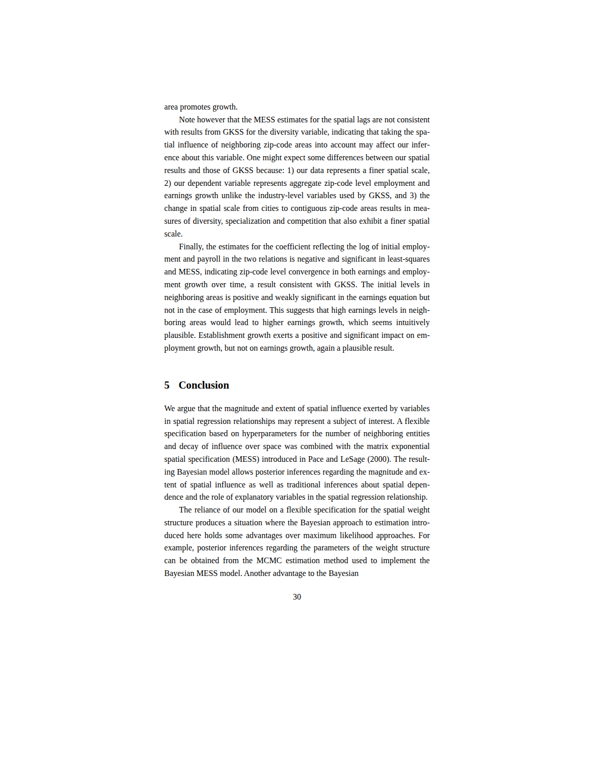area promotes growth.
Note however that the MESS estimates for the spatial lags are not consistent with results from GKSS for the diversity variable, indicating that taking the spatial influence of neighboring zip-code areas into account may affect our inference about this variable. One might expect some differences between our spatial results and those of GKSS because: 1) our data represents a finer spatial scale, 2) our dependent variable represents aggregate zip-code level employment and earnings growth unlike the industry-level variables used by GKSS, and 3) the change in spatial scale from cities to contiguous zip-code areas results in measures of diversity, specialization and competition that also exhibit a finer spatial scale.
Finally, the estimates for the coefficient reflecting the log of initial employment and payroll in the two relations is negative and significant in least-squares and MESS, indicating zip-code level convergence in both earnings and employment growth over time, a result consistent with GKSS. The initial levels in neighboring areas is positive and weakly significant in the earnings equation but not in the case of employment. This suggests that high earnings levels in neighboring areas would lead to higher earnings growth, which seems intuitively plausible. Establishment growth exerts a positive and significant impact on employment growth, but not on earnings growth, again a plausible result.
5 Conclusion
We argue that the magnitude and extent of spatial influence exerted by variables in spatial regression relationships may represent a subject of interest. A flexible specification based on hyperparameters for the number of neighboring entities and decay of influence over space was combined with the matrix exponential spatial specification (MESS) introduced in Pace and LeSage (2000). The resulting Bayesian model allows posterior inferences regarding the magnitude and extent of spatial influence as well as traditional inferences about spatial dependence and the role of explanatory variables in the spatial regression relationship.
The reliance of our model on a flexible specification for the spatial weight structure produces a situation where the Bayesian approach to estimation introduced here holds some advantages over maximum likelihood approaches. For example, posterior inferences regarding the parameters of the weight structure can be obtained from the MCMC estimation method used to implement the Bayesian MESS model. Another advantage to the Bayesian
30